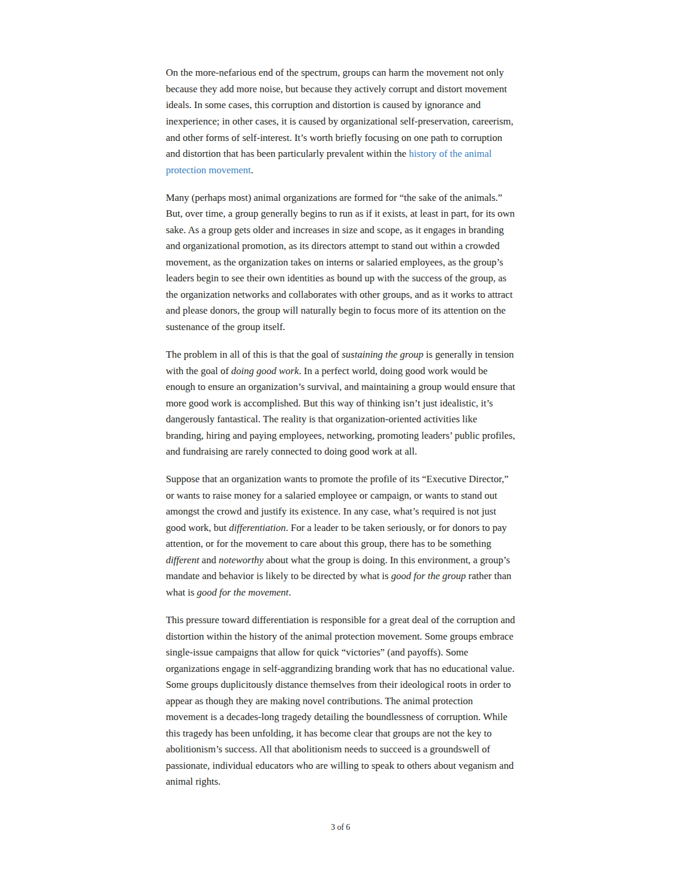On the more-nefarious end of the spectrum, groups can harm the movement not only because they add more noise, but because they actively corrupt and distort movement ideals. In some cases, this corruption and distortion is caused by ignorance and inexperience; in other cases, it is caused by organizational self-preservation, careerism, and other forms of self-interest. It’s worth briefly focusing on one path to corruption and distortion that has been particularly prevalent within the history of the animal protection movement.
Many (perhaps most) animal organizations are formed for “the sake of the animals.” But, over time, a group generally begins to run as if it exists, at least in part, for its own sake. As a group gets older and increases in size and scope, as it engages in branding and organizational promotion, as its directors attempt to stand out within a crowded movement, as the organization takes on interns or salaried employees, as the group’s leaders begin to see their own identities as bound up with the success of the group, as the organization networks and collaborates with other groups, and as it works to attract and please donors, the group will naturally begin to focus more of its attention on the sustenance of the group itself.
The problem in all of this is that the goal of sustaining the group is generally in tension with the goal of doing good work. In a perfect world, doing good work would be enough to ensure an organization’s survival, and maintaining a group would ensure that more good work is accomplished. But this way of thinking isn’t just idealistic, it’s dangerously fantastical. The reality is that organization-oriented activities like branding, hiring and paying employees, networking, promoting leaders’ public profiles, and fundraising are rarely connected to doing good work at all.
Suppose that an organization wants to promote the profile of its “Executive Director,” or wants to raise money for a salaried employee or campaign, or wants to stand out amongst the crowd and justify its existence. In any case, what’s required is not just good work, but differentiation. For a leader to be taken seriously, or for donors to pay attention, or for the movement to care about this group, there has to be something different and noteworthy about what the group is doing. In this environment, a group’s mandate and behavior is likely to be directed by what is good for the group rather than what is good for the movement.
This pressure toward differentiation is responsible for a great deal of the corruption and distortion within the history of the animal protection movement. Some groups embrace single-issue campaigns that allow for quick “victories” (and payoffs). Some organizations engage in self-aggrandizing branding work that has no educational value. Some groups duplicitously distance themselves from their ideological roots in order to appear as though they are making novel contributions. The animal protection movement is a decades-long tragedy detailing the boundlessness of corruption. While this tragedy has been unfolding, it has become clear that groups are not the key to abolitionism’s success. All that abolitionism needs to succeed is a groundswell of passionate, individual educators who are willing to speak to others about veganism and animal rights.
3 of 6